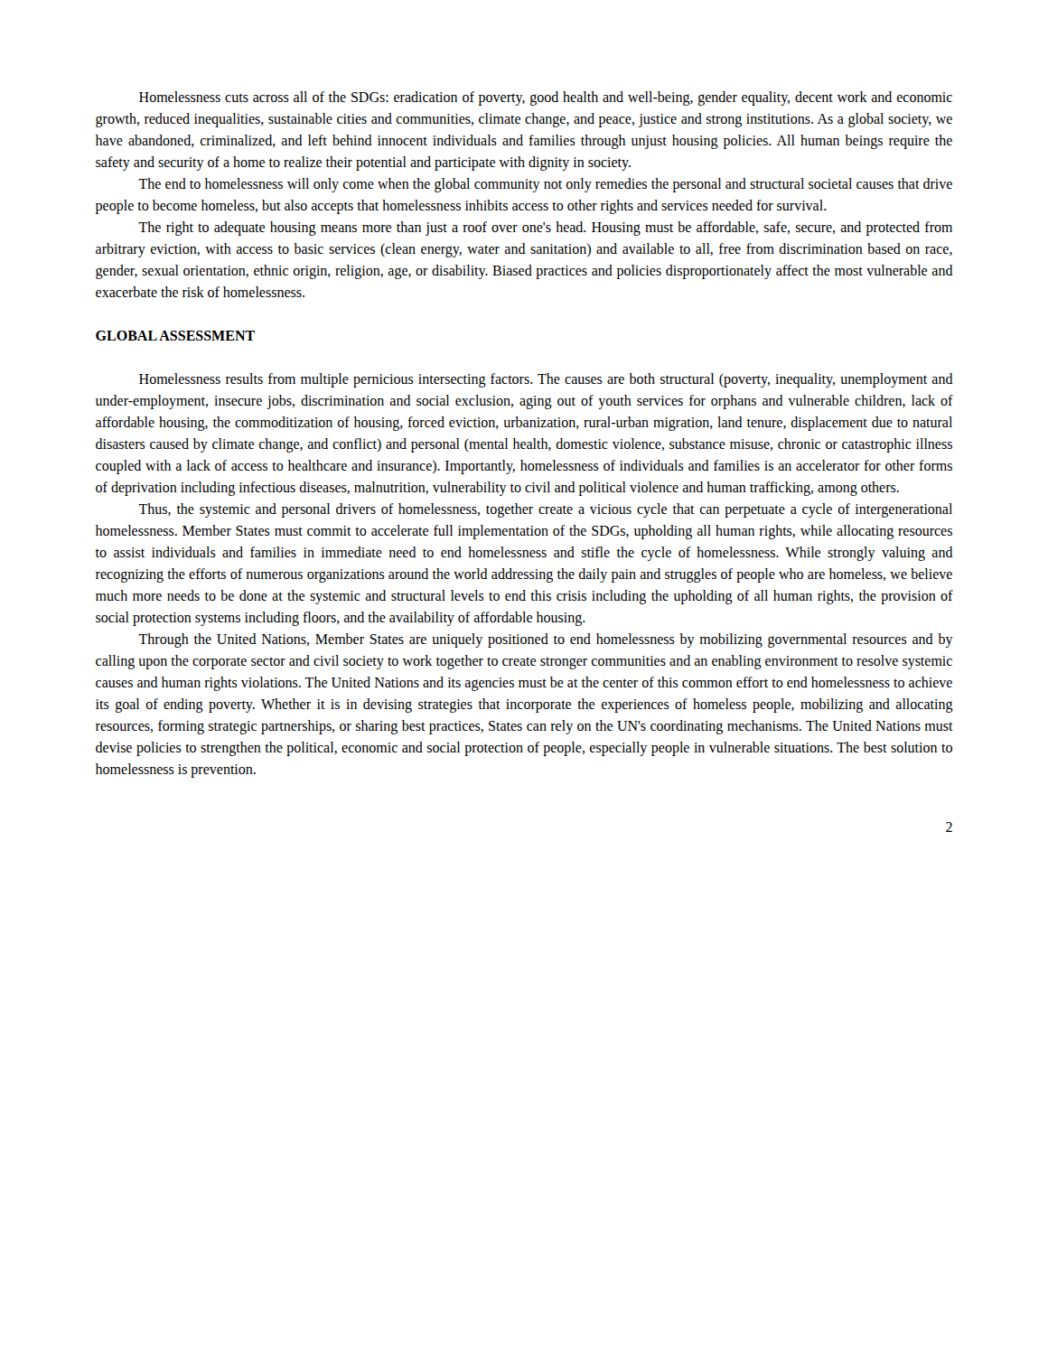Homelessness cuts across all of the SDGs: eradication of poverty, good health and well-being, gender equality, decent work and economic growth, reduced inequalities, sustainable cities and communities, climate change, and peace, justice and strong institutions. As a global society, we have abandoned, criminalized, and left behind innocent individuals and families through unjust housing policies. All human beings require the safety and security of a home to realize their potential and participate with dignity in society.
The end to homelessness will only come when the global community not only remedies the personal and structural societal causes that drive people to become homeless, but also accepts that homelessness inhibits access to other rights and services needed for survival.
The right to adequate housing means more than just a roof over one's head. Housing must be affordable, safe, secure, and protected from arbitrary eviction, with access to basic services (clean energy, water and sanitation) and available to all, free from discrimination based on race, gender, sexual orientation, ethnic origin, religion, age, or disability. Biased practices and policies disproportionately affect the most vulnerable and exacerbate the risk of homelessness.
Global Assessment
Homelessness results from multiple pernicious intersecting factors. The causes are both structural (poverty, inequality, unemployment and under-employment, insecure jobs, discrimination and social exclusion, aging out of youth services for orphans and vulnerable children, lack of affordable housing, the commoditization of housing, forced eviction, urbanization, rural-urban migration, land tenure, displacement due to natural disasters caused by climate change, and conflict) and personal (mental health, domestic violence, substance misuse, chronic or catastrophic illness coupled with a lack of access to healthcare and insurance). Importantly, homelessness of individuals and families is an accelerator for other forms of deprivation including infectious diseases, malnutrition, vulnerability to civil and political violence and human trafficking, among others.
Thus, the systemic and personal drivers of homelessness, together create a vicious cycle that can perpetuate a cycle of intergenerational homelessness. Member States must commit to accelerate full implementation of the SDGs, upholding all human rights, while allocating resources to assist individuals and families in immediate need to end homelessness and stifle the cycle of homelessness. While strongly valuing and recognizing the efforts of numerous organizations around the world addressing the daily pain and struggles of people who are homeless, we believe much more needs to be done at the systemic and structural levels to end this crisis including the upholding of all human rights, the provision of social protection systems including floors, and the availability of affordable housing.
Through the United Nations, Member States are uniquely positioned to end homelessness by mobilizing governmental resources and by calling upon the corporate sector and civil society to work together to create stronger communities and an enabling environment to resolve systemic causes and human rights violations. The United Nations and its agencies must be at the center of this common effort to end homelessness to achieve its goal of ending poverty. Whether it is in devising strategies that incorporate the experiences of homeless people, mobilizing and allocating resources, forming strategic partnerships, or sharing best practices, States can rely on the UN's coordinating mechanisms. The United Nations must devise policies to strengthen the political, economic and social protection of people, especially people in vulnerable situations. The best solution to homelessness is prevention.
2